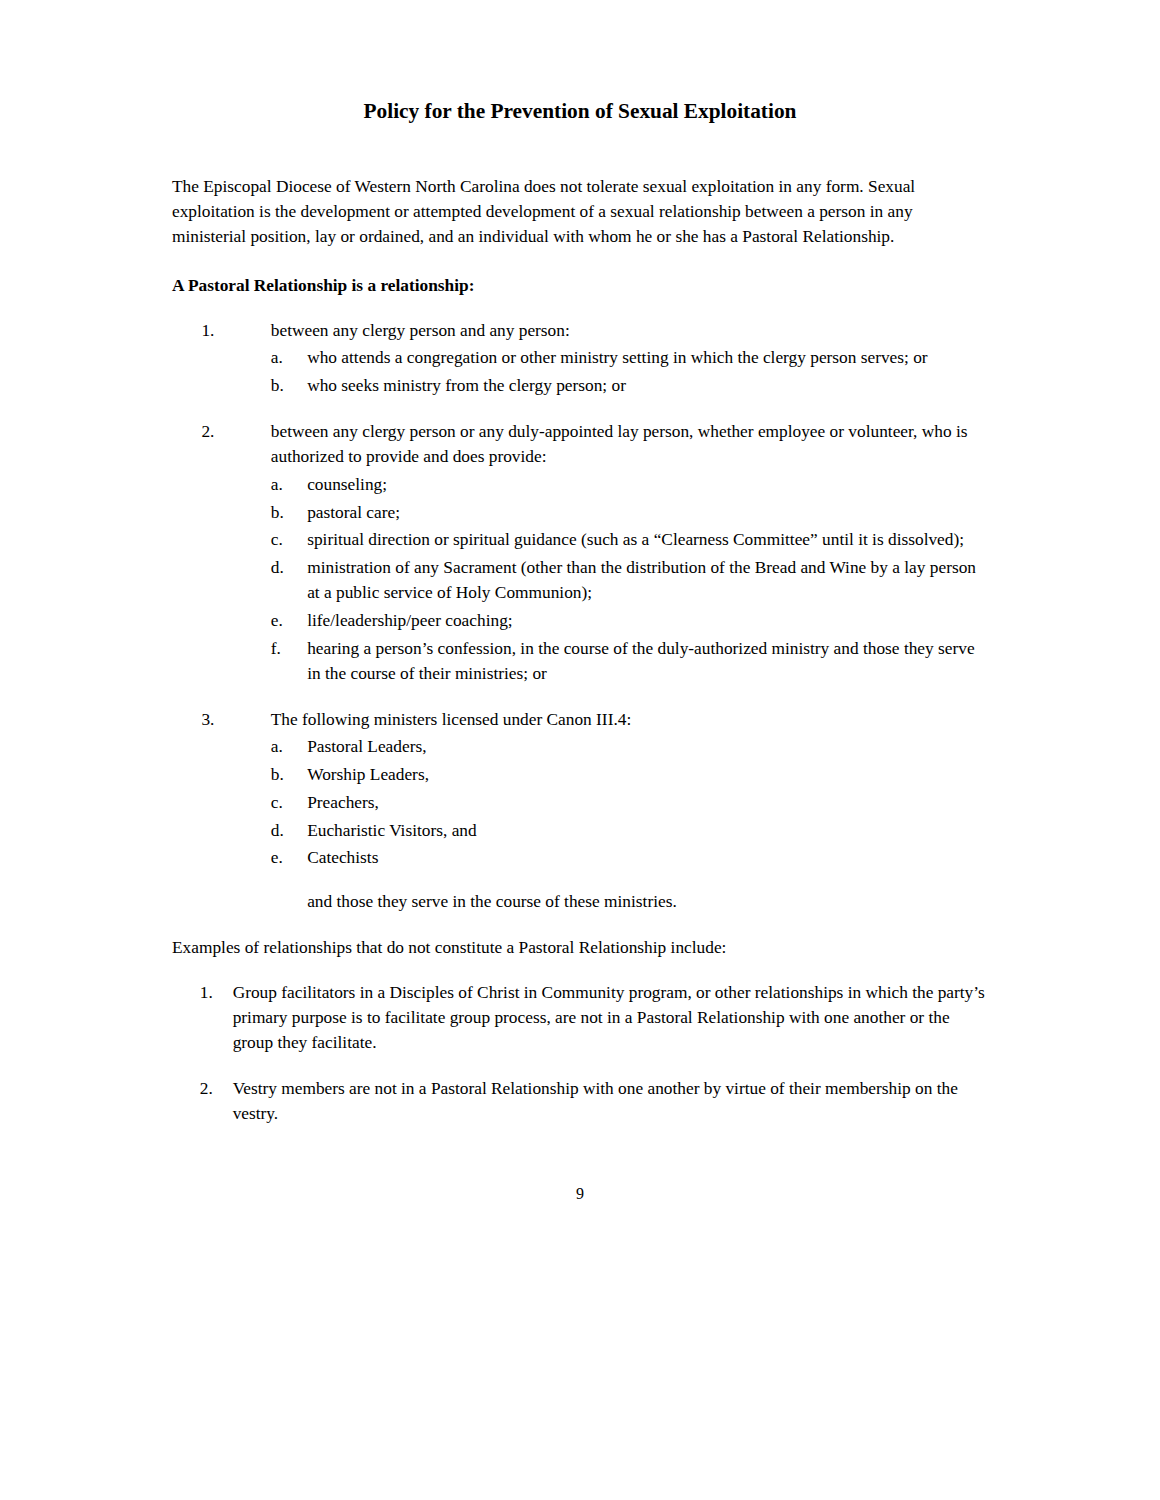Policy for the Prevention of Sexual Exploitation
The Episcopal Diocese of Western North Carolina does not tolerate sexual exploitation in any form. Sexual exploitation is the development or attempted development of a sexual relationship between a person in any ministerial position, lay or ordained, and an individual with whom he or she has a Pastoral Relationship.
A Pastoral Relationship is a relationship:
1. between any clergy person and any person:
a. who attends a congregation or other ministry setting in which the clergy person serves; or
b. who seeks ministry from the clergy person; or
2. between any clergy person or any duly-appointed lay person, whether employee or volunteer, who is authorized to provide and does provide:
a. counseling;
b. pastoral care;
c. spiritual direction or spiritual guidance (such as a “Clearness Committee” until it is dissolved);
d. ministration of any Sacrament (other than the distribution of the Bread and Wine by a lay person at a public service of Holy Communion);
e. life/leadership/peer coaching;
f. hearing a person’s confession, in the course of the duly-authorized ministry and those they serve in the course of their ministries; or
3. The following ministers licensed under Canon III.4:
a. Pastoral Leaders,
b. Worship Leaders,
c. Preachers,
d. Eucharistic Visitors, and
e. Catechists
and those they serve in the course of these ministries.
Examples of relationships that do not constitute a Pastoral Relationship include:
1. Group facilitators in a Disciples of Christ in Community program, or other relationships in which the party’s primary purpose is to facilitate group process, are not in a Pastoral Relationship with one another or the group they facilitate.
2. Vestry members are not in a Pastoral Relationship with one another by virtue of their membership on the vestry.
9